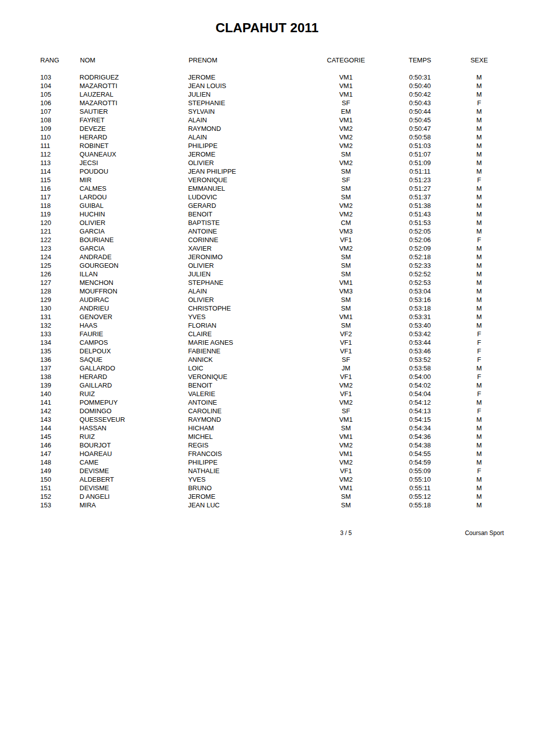CLAPAHUT 2011
| RANG | NOM | PRENOM | CATEGORIE | TEMPS | SEXE |
| --- | --- | --- | --- | --- | --- |
| 103 | RODRIGUEZ | JEROME | VM1 | 0:50:31 | M |
| 104 | MAZAROTTI | JEAN LOUIS | VM1 | 0:50:40 | M |
| 105 | LAUZERAL | JULIEN | VM1 | 0:50:42 | M |
| 106 | MAZAROTTI | STEPHANIE | SF | 0:50:43 | F |
| 107 | SAUTIER | SYLVAIN | EM | 0:50:44 | M |
| 108 | FAYRET | ALAIN | VM1 | 0:50:45 | M |
| 109 | DEVEZE | RAYMOND | VM2 | 0:50:47 | M |
| 110 | HERARD | ALAIN | VM2 | 0:50:58 | M |
| 111 | ROBINET | PHILIPPE | VM2 | 0:51:03 | M |
| 112 | QUANEAUX | JEROME | SM | 0:51:07 | M |
| 113 | JECSI | OLIVIER | VM2 | 0:51:09 | M |
| 114 | POUDOU | JEAN PHILIPPE | SM | 0:51:11 | M |
| 115 | MIR | VERONIQUE | SF | 0:51:23 | F |
| 116 | CALMES | EMMANUEL | SM | 0:51:27 | M |
| 117 | LARDOU | LUDOVIC | SM | 0:51:37 | M |
| 118 | GUIBAL | GERARD | VM2 | 0:51:38 | M |
| 119 | HUCHIN | BENOIT | VM2 | 0:51:43 | M |
| 120 | OLIVIER | BAPTISTE | CM | 0:51:53 | M |
| 121 | GARCIA | ANTOINE | VM3 | 0:52:05 | M |
| 122 | BOURIANE | CORINNE | VF1 | 0:52:06 | F |
| 123 | GARCIA | XAVIER | VM2 | 0:52:09 | M |
| 124 | ANDRADE | JERONIMO | SM | 0:52:18 | M |
| 125 | GOURGEON | OLIVIER | SM | 0:52:33 | M |
| 126 | ILLAN | JULIEN | SM | 0:52:52 | M |
| 127 | MENCHON | STEPHANE | VM1 | 0:52:53 | M |
| 128 | MOUFFRON | ALAIN | VM3 | 0:53:04 | M |
| 129 | AUDIRAC | OLIVIER | SM | 0:53:16 | M |
| 130 | ANDRIEU | CHRISTOPHE | SM | 0:53:18 | M |
| 131 | GENOVER | YVES | VM1 | 0:53:31 | M |
| 132 | HAAS | FLORIAN | SM | 0:53:40 | M |
| 133 | FAURIE | CLAIRE | VF2 | 0:53:42 | F |
| 134 | CAMPOS | MARIE AGNES | VF1 | 0:53:44 | F |
| 135 | DELPOUX | FABIENNE | VF1 | 0:53:46 | F |
| 136 | SAQUE | ANNICK | SF | 0:53:52 | F |
| 137 | GALLARDO | LOIC | JM | 0:53:58 | M |
| 138 | HERARD | VERONIQUE | VF1 | 0:54:00 | F |
| 139 | GAILLARD | BENOIT | VM2 | 0:54:02 | M |
| 140 | RUIZ | VALERIE | VF1 | 0:54:04 | F |
| 141 | POMMEPUY | ANTOINE | VM2 | 0:54:12 | M |
| 142 | DOMINGO | CAROLINE | SF | 0:54:13 | F |
| 143 | QUESSEVEUR | RAYMOND | VM1 | 0:54:15 | M |
| 144 | HASSAN | HICHAM | SM | 0:54:34 | M |
| 145 | RUIZ | MICHEL | VM1 | 0:54:36 | M |
| 146 | BOURJOT | REGIS | VM2 | 0:54:38 | M |
| 147 | HOAREAU | FRANCOIS | VM1 | 0:54:55 | M |
| 148 | CAME | PHILIPPE | VM2 | 0:54:59 | M |
| 149 | DEVISME | NATHALIE | VF1 | 0:55:09 | F |
| 150 | ALDEBERT | YVES | VM2 | 0:55:10 | M |
| 151 | DEVISME | BRUNO | VM1 | 0:55:11 | M |
| 152 | D ANGELI | JEROME | SM | 0:55:12 | M |
| 153 | MIRA | JEAN LUC | SM | 0:55:18 | M |
| | 3 / 5 | Coursan Sport |